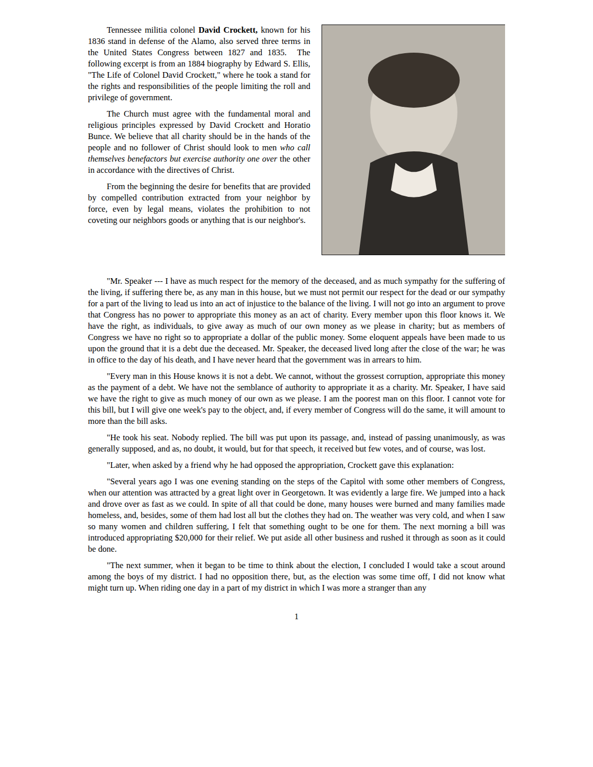Tennessee militia colonel David Crockett, known for his 1836 stand in defense of the Alamo, also served three terms in the United States Congress between 1827 and 1835. The following excerpt is from an 1884 biography by Edward S. Ellis, "The Life of Colonel David Crockett," where he took a stand for the rights and responsibilities of the people limiting the roll and privilege of government.
The Church must agree with the fundamental moral and religious principles expressed by David Crockett and Horatio Bunce. We believe that all charity should be in the hands of the people and no follower of Christ should look to men who call themselves benefactors but exercise authority one over the other in accordance with the directives of Christ.
From the beginning the desire for benefits that are provided by compelled contribution extracted from your neighbor by force, even by legal means, violates the prohibition to not coveting our neighbors goods or anything that is our neighbor's.
"Mr. Speaker --- I have as much respect for the memory of the deceased, and as much sympathy for the suffering of the living, if suffering there be, as any man in this house, but we must not permit our respect for the dead or our sympathy for a part of the living to lead us into an act of injustice to the balance of the living. I will not go into an argument to prove that Congress has no power to appropriate this money as an act of charity. Every member upon this floor knows it. We have the right, as individuals, to give away as much of our own money as we please in charity; but as members of Congress we have no right so to appropriate a dollar of the public money. Some eloquent appeals have been made to us upon the ground that it is a debt due the deceased. Mr. Speaker, the deceased lived long after the close of the war; he was in office to the day of his death, and I have never heard that the government was in arrears to him.
"Every man in this House knows it is not a debt. We cannot, without the grossest corruption, appropriate this money as the payment of a debt. We have not the semblance of authority to appropriate it as a charity. Mr. Speaker, I have said we have the right to give as much money of our own as we please. I am the poorest man on this floor. I cannot vote for this bill, but I will give one week's pay to the object, and, if every member of Congress will do the same, it will amount to more than the bill asks.
"He took his seat. Nobody replied. The bill was put upon its passage, and, instead of passing unanimously, as was generally supposed, and as, no doubt, it would, but for that speech, it received but few votes, and of course, was lost.
"Later, when asked by a friend why he had opposed the appropriation, Crockett gave this explanation:
"Several years ago I was one evening standing on the steps of the Capitol with some other members of Congress, when our attention was attracted by a great light over in Georgetown. It was evidently a large fire. We jumped into a hack and drove over as fast as we could. In spite of all that could be done, many houses were burned and many families made homeless, and, besides, some of them had lost all but the clothes they had on. The weather was very cold, and when I saw so many women and children suffering, I felt that something ought to be one for them. The next morning a bill was introduced appropriating $20,000 for their relief. We put aside all other business and rushed it through as soon as it could be done.
"The next summer, when it began to be time to think about the election, I concluded I would take a scout around among the boys of my district. I had no opposition there, but, as the election was some time off, I did not know what might turn up. When riding one day in a part of my district in which I was more a stranger than any
1